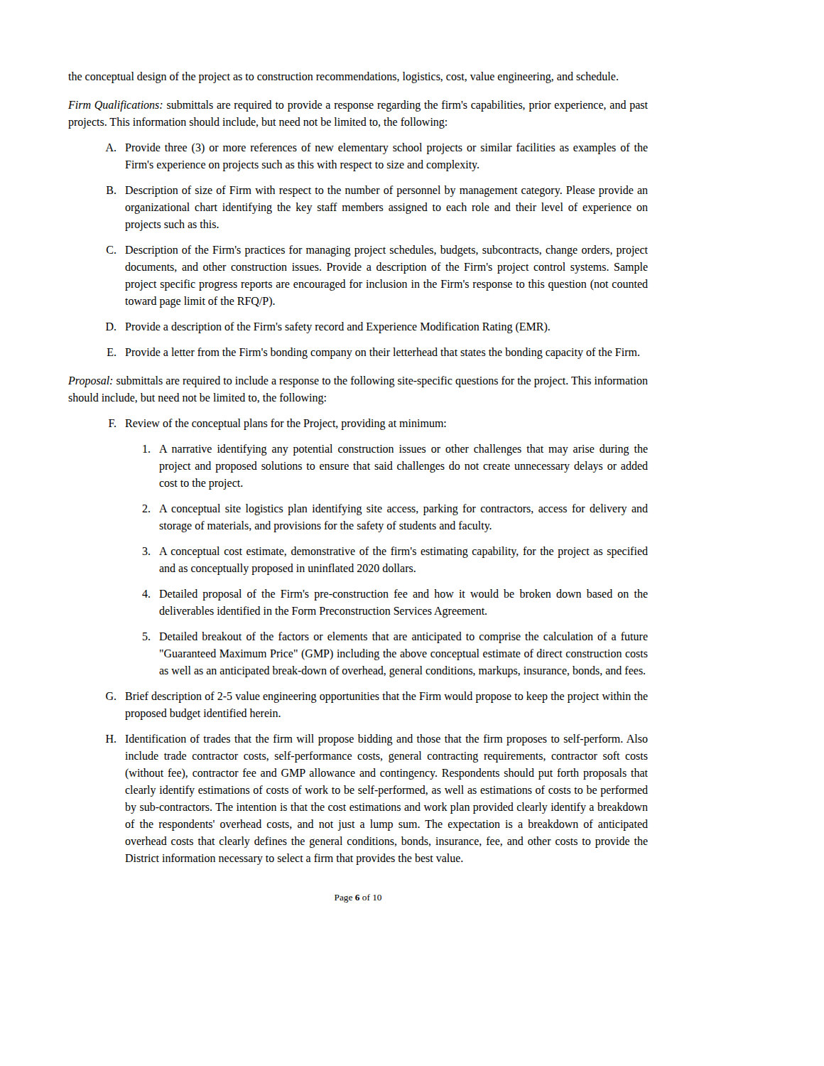the conceptual design of the project as to construction recommendations, logistics, cost, value engineering, and schedule.
Firm Qualifications: submittals are required to provide a response regarding the firm's capabilities, prior experience, and past projects. This information should include, but need not be limited to, the following:
Provide three (3) or more references of new elementary school projects or similar facilities as examples of the Firm's experience on projects such as this with respect to size and complexity.
Description of size of Firm with respect to the number of personnel by management category. Please provide an organizational chart identifying the key staff members assigned to each role and their level of experience on projects such as this.
Description of the Firm's practices for managing project schedules, budgets, subcontracts, change orders, project documents, and other construction issues. Provide a description of the Firm's project control systems. Sample project specific progress reports are encouraged for inclusion in the Firm's response to this question (not counted toward page limit of the RFQ/P).
Provide a description of the Firm's safety record and Experience Modification Rating (EMR).
Provide a letter from the Firm's bonding company on their letterhead that states the bonding capacity of the Firm.
Proposal: submittals are required to include a response to the following site-specific questions for the project. This information should include, but need not be limited to, the following:
Review of the conceptual plans for the Project, providing at minimum:
A narrative identifying any potential construction issues or other challenges that may arise during the project and proposed solutions to ensure that said challenges do not create unnecessary delays or added cost to the project.
A conceptual site logistics plan identifying site access, parking for contractors, access for delivery and storage of materials, and provisions for the safety of students and faculty.
A conceptual cost estimate, demonstrative of the firm's estimating capability, for the project as specified and as conceptually proposed in uninflated 2020 dollars.
Detailed proposal of the Firm's pre-construction fee and how it would be broken down based on the deliverables identified in the Form Preconstruction Services Agreement.
Detailed breakout of the factors or elements that are anticipated to comprise the calculation of a future "Guaranteed Maximum Price" (GMP) including the above conceptual estimate of direct construction costs as well as an anticipated break-down of overhead, general conditions, markups, insurance, bonds, and fees.
Brief description of 2-5 value engineering opportunities that the Firm would propose to keep the project within the proposed budget identified herein.
Identification of trades that the firm will propose bidding and those that the firm proposes to self-perform. Also include trade contractor costs, self-performance costs, general contracting requirements, contractor soft costs (without fee), contractor fee and GMP allowance and contingency. Respondents should put forth proposals that clearly identify estimations of costs of work to be self-performed, as well as estimations of costs to be performed by sub-contractors. The intention is that the cost estimations and work plan provided clearly identify a breakdown of the respondents' overhead costs, and not just a lump sum. The expectation is a breakdown of anticipated overhead costs that clearly defines the general conditions, bonds, insurance, fee, and other costs to provide the District information necessary to select a firm that provides the best value.
Page 6 of 10